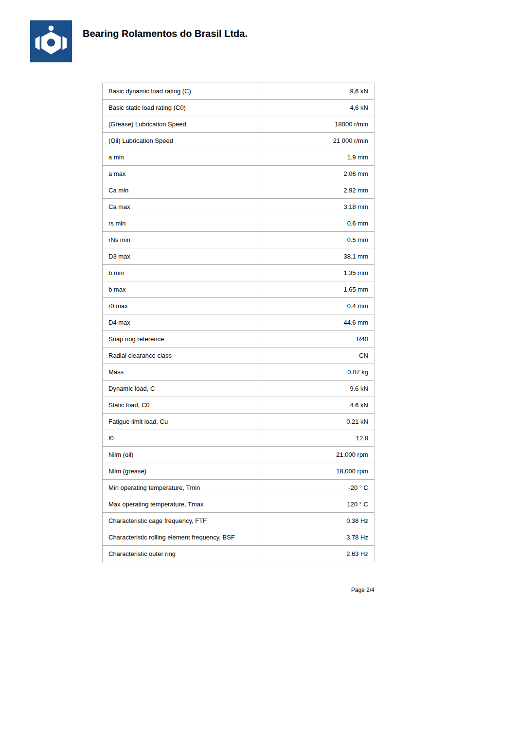Bearing Rolamentos do Brasil Ltda.
| Basic dynamic load rating (C) | 9,6 kN |
| Basic static load rating (C0) | 4,6 kN |
| (Grease) Lubrication Speed | 18000 r/min |
| (Oil) Lubrication Speed | 21 000 r/min |
| a min | 1.9 mm |
| a max | 2.06 mm |
| Ca min | 2.92 mm |
| Ca max | 3.18 mm |
| rs min | 0.6 mm |
| rNs min | 0.5 mm |
| D3 max | 38.1 mm |
| b min | 1.35 mm |
| b max | 1.65 mm |
| r0 max | 0.4 mm |
| D4 max | 44.6 mm |
| Snap ring reference | R40 |
| Radial clearance class | CN |
| Mass | 0.07 kg |
| Dynamic load, C | 9.6 kN |
| Static load, C0 | 4.6 kN |
| Fatigue limit load, Cu | 0.21 kN |
| f0 | 12.8 |
| Nlim (oil) | 21,000 rpm |
| Nlim (grease) | 18,000 rpm |
| Min operating temperature, Tmin | -20 ° C |
| Max operating temperature, Tmax | 120 ° C |
| Characteristic cage frequency, FTF | 0.38 Hz |
| Characteristic rolling element frequency, BSF | 3.78 Hz |
| Characteristic outer ring | 2.63 Hz |
Page 2/4